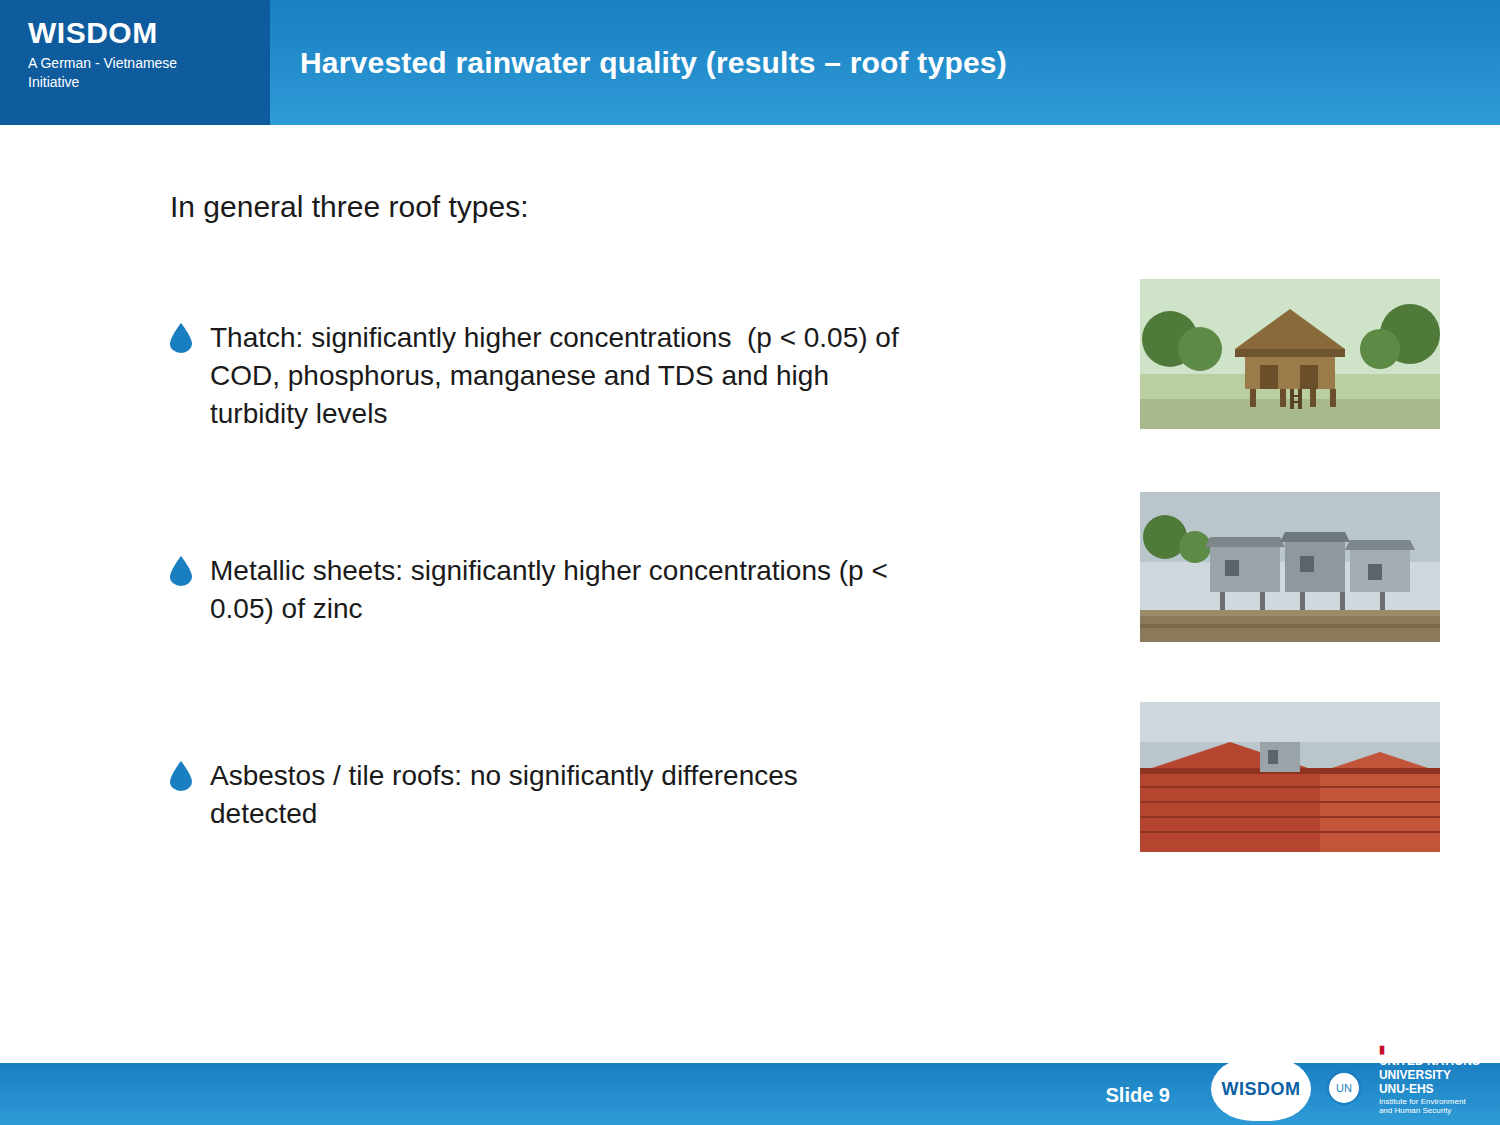WISDOM
A German - Vietnamese
Initiative
Harvested rainwater quality (results – roof types)
In general three roof types:
Thatch: significantly higher concentrations (p < 0.05) of COD, phosphorus, manganese and TDS and high turbidity levels
Metallic sheets: significantly higher concentrations (p < 0.05) of zinc
Asbestos / tile roofs: no significantly differences detected
Slide 9
WISDOM
UN
▮
UNITED NATIONS
UNIVERSITY
UNU-EHS
Institute for Environment
and Human Security